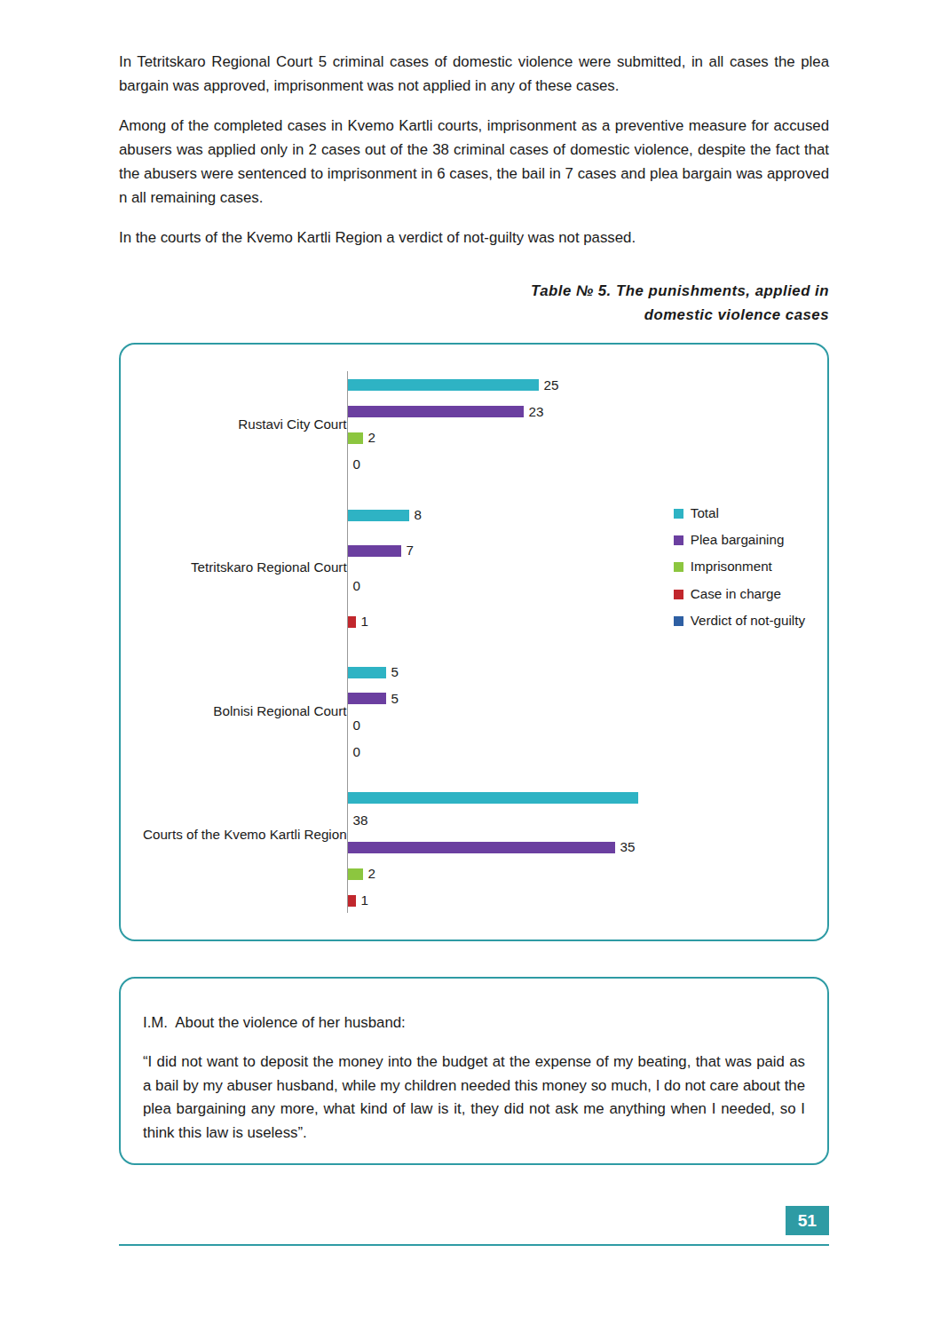In Tetritskaro Regional Court 5 criminal cases of domestic violence were submitted, in all cases the plea bargain was approved, imprisonment was not applied in any of these cases.
Among of the completed cases in Kvemo Kartli courts, imprisonment as a preventive measure for accused abusers was applied only in 2 cases out of the 38 criminal cases of domestic violence, despite the fact that the abusers were sentenced to imprisonment in 6 cases, the bail in 7 cases and plea bargain was approved n all remaining cases.
In the courts of the Kvemo Kartli Region a verdict of not-guilty was not passed.
Table № 5. The punishments, applied in
domestic violence cases
| Rustavi City Court | 25 | |
| 23 |
| 2 |
| 0 |
| Tetritskaro Regional Court | 8 | Total Plea bargaining Imprisonment Case in charge Verdict of not-guilty |
| 7 |
| 0 |
| 1 |
| Bolnisi Regional Court | 5 | |
| 5 |
| 0 |
| 0 |
| Courts of the Kvemo Kartli Region | 38 | |
| 35 |
| 2 |
| | 1 | |
I.M. About the violence of her husband:
“I did not want to deposit the money into the budget at the expense of my beating, that was paid as a bail by my abuser husband, while my children needed this money so much, I do not care about the plea bargaining any more, what kind of law is it, they did not ask me anything when I needed, so I think this law is useless”.
51